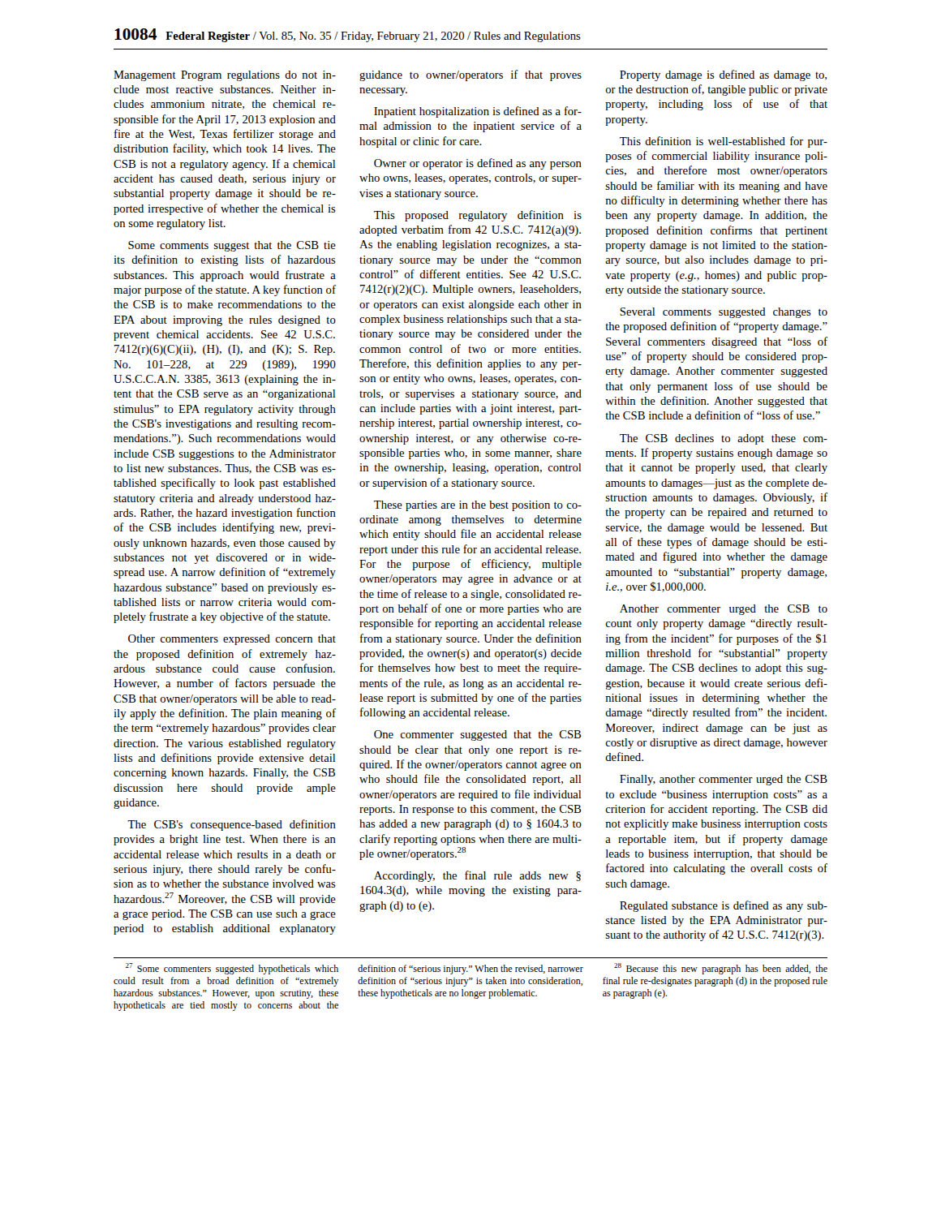10084 Federal Register / Vol. 85, No. 35 / Friday, February 21, 2020 / Rules and Regulations
Management Program regulations do not include most reactive substances. Neither includes ammonium nitrate, the chemical responsible for the April 17, 2013 explosion and fire at the West, Texas fertilizer storage and distribution facility, which took 14 lives. The CSB is not a regulatory agency. If a chemical accident has caused death, serious injury or substantial property damage it should be reported irrespective of whether the chemical is on some regulatory list.
Some comments suggest that the CSB tie its definition to existing lists of hazardous substances. This approach would frustrate a major purpose of the statute. A key function of the CSB is to make recommendations to the EPA about improving the rules designed to prevent chemical accidents. See 42 U.S.C. 7412(r)(6)(C)(ii), (H), (I), and (K); S. Rep. No. 101–228, at 229 (1989), 1990 U.S.C.C.A.N. 3385, 3613 (explaining the intent that the CSB serve as an “organizational stimulus” to EPA regulatory activity through the CSB's investigations and resulting recommendations.”). Such recommendations would include CSB suggestions to the Administrator to list new substances. Thus, the CSB was established specifically to look past established statutory criteria and already understood hazards. Rather, the hazard investigation function of the CSB includes identifying new, previously unknown hazards, even those caused by substances not yet discovered or in widespread use. A narrow definition of “extremely hazardous substance” based on previously established lists or narrow criteria would completely frustrate a key objective of the statute.
Other commenters expressed concern that the proposed definition of extremely hazardous substance could cause confusion. However, a number of factors persuade the CSB that owner/operators will be able to readily apply the definition. The plain meaning of the term “extremely hazardous” provides clear direction. The various established regulatory lists and definitions provide extensive detail concerning known hazards. Finally, the CSB discussion here should provide ample guidance.
The CSB's consequence-based definition provides a bright line test. When there is an accidental release which results in a death or serious injury, there should rarely be confusion as to whether the substance involved was hazardous.27 Moreover, the CSB will provide a grace period. The CSB can use such a grace period to establish additional explanatory guidance to owner/operators if that proves necessary.
Inpatient hospitalization is defined as a formal admission to the inpatient service of a hospital or clinic for care.
Owner or operator is defined as any person who owns, leases, operates, controls, or supervises a stationary source.
This proposed regulatory definition is adopted verbatim from 42 U.S.C. 7412(a)(9). As the enabling legislation recognizes, a stationary source may be under the “common control” of different entities. See 42 U.S.C. 7412(r)(2)(C). Multiple owners, leaseholders, or operators can exist alongside each other in complex business relationships such that a stationary source may be considered under the common control of two or more entities. Therefore, this definition applies to any person or entity who owns, leases, operates, controls, or supervises a stationary source, and can include parties with a joint interest, partnership interest, partial ownership interest, co-ownership interest, or any otherwise co-responsible parties who, in some manner, share in the ownership, leasing, operation, control or supervision of a stationary source.
These parties are in the best position to coordinate among themselves to determine which entity should file an accidental release report under this rule for an accidental release. For the purpose of efficiency, multiple owner/operators may agree in advance or at the time of release to a single, consolidated report on behalf of one or more parties who are responsible for reporting an accidental release from a stationary source. Under the definition provided, the owner(s) and operator(s) decide for themselves how best to meet the requirements of the rule, as long as an accidental release report is submitted by one of the parties following an accidental release.
One commenter suggested that the CSB should be clear that only one report is required. If the owner/operators cannot agree on who should file the consolidated report, all owner/operators are required to file individual reports. In response to this comment, the CSB has added a new paragraph (d) to § 1604.3 to clarify reporting options when there are multiple owner/operators.28
Accordingly, the final rule adds new § 1604.3(d), while moving the existing paragraph (d) to (e).
Property damage is defined as damage to, or the destruction of, tangible public or private property, including loss of use of that property.
This definition is well-established for purposes of commercial liability insurance policies, and therefore most owner/operators should be familiar with its meaning and have no difficulty in determining whether there has been any property damage. In addition, the proposed definition confirms that pertinent property damage is not limited to the stationary source, but also includes damage to private property (e.g., homes) and public property outside the stationary source.
Several comments suggested changes to the proposed definition of “property damage.” Several commenters disagreed that “loss of use” of property should be considered property damage. Another commenter suggested that only permanent loss of use should be within the definition. Another suggested that the CSB include a definition of “loss of use.”
The CSB declines to adopt these comments. If property sustains enough damage so that it cannot be properly used, that clearly amounts to damages—just as the complete destruction amounts to damages. Obviously, if the property can be repaired and returned to service, the damage would be lessened. But all of these types of damage should be estimated and figured into whether the damage amounted to “substantial” property damage, i.e., over $1,000,000.
Another commenter urged the CSB to count only property damage “directly resulting from the incident” for purposes of the $1 million threshold for “substantial” property damage. The CSB declines to adopt this suggestion, because it would create serious definitional issues in determining whether the damage “directly resulted from” the incident. Moreover, indirect damage can be just as costly or disruptive as direct damage, however defined.
Finally, another commenter urged the CSB to exclude “business interruption costs” as a criterion for accident reporting. The CSB did not explicitly make business interruption costs a reportable item, but if property damage leads to business interruption, that should be factored into calculating the overall costs of such damage.
Regulated substance is defined as any substance listed by the EPA Administrator pursuant to the authority of 42 U.S.C. 7412(r)(3).
27 Some commenters suggested hypotheticals which could result from a broad definition of “extremely hazardous substances.” However, upon scrutiny, these hypotheticals are tied mostly to concerns about the definition of “serious injury.” When the revised, narrower definition of “serious injury” is taken into consideration, these hypotheticals are no longer problematic.
28 Because this new paragraph has been added, the final rule re-designates paragraph (d) in the proposed rule as paragraph (e).